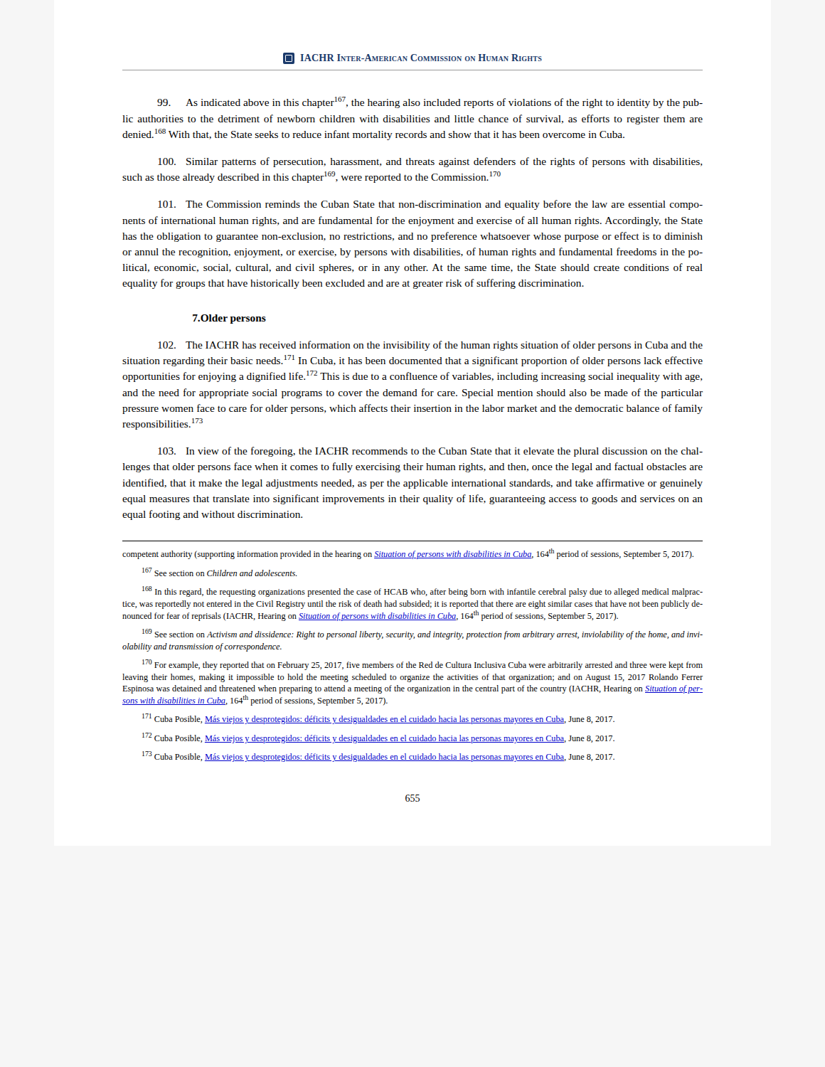IACHR Inter-American Commission on Human Rights
99. As indicated above in this chapter167, the hearing also included reports of violations of the right to identity by the public authorities to the detriment of newborn children with disabilities and little chance of survival, as efforts to register them are denied.168 With that, the State seeks to reduce infant mortality records and show that it has been overcome in Cuba.
100. Similar patterns of persecution, harassment, and threats against defenders of the rights of persons with disabilities, such as those already described in this chapter169, were reported to the Commission.170
101. The Commission reminds the Cuban State that non-discrimination and equality before the law are essential components of international human rights, and are fundamental for the enjoyment and exercise of all human rights. Accordingly, the State has the obligation to guarantee non-exclusion, no restrictions, and no preference whatsoever whose purpose or effect is to diminish or annul the recognition, enjoyment, or exercise, by persons with disabilities, of human rights and fundamental freedoms in the political, economic, social, cultural, and civil spheres, or in any other. At the same time, the State should create conditions of real equality for groups that have historically been excluded and are at greater risk of suffering discrimination.
7. Older persons
102. The IACHR has received information on the invisibility of the human rights situation of older persons in Cuba and the situation regarding their basic needs.171 In Cuba, it has been documented that a significant proportion of older persons lack effective opportunities for enjoying a dignified life.172 This is due to a confluence of variables, including increasing social inequality with age, and the need for appropriate social programs to cover the demand for care. Special mention should also be made of the particular pressure women face to care for older persons, which affects their insertion in the labor market and the democratic balance of family responsibilities.173
103. In view of the foregoing, the IACHR recommends to the Cuban State that it elevate the plural discussion on the challenges that older persons face when it comes to fully exercising their human rights, and then, once the legal and factual obstacles are identified, that it make the legal adjustments needed, as per the applicable international standards, and take affirmative or genuinely equal measures that translate into significant improvements in their quality of life, guaranteeing access to goods and services on an equal footing and without discrimination.
competent authority (supporting information provided in the hearing on Situation of persons with disabilities in Cuba, 164th period of sessions, September 5, 2017).
167 See section on Children and adolescents.
168 In this regard, the requesting organizations presented the case of HCAB who, after being born with infantile cerebral palsy due to alleged medical malpractice, was reportedly not entered in the Civil Registry until the risk of death had subsided; it is reported that there are eight similar cases that have not been publicly denounced for fear of reprisals (IACHR, Hearing on Situation of persons with disabilities in Cuba, 164th period of sessions, September 5, 2017).
169 See section on Activism and dissidence: Right to personal liberty, security, and integrity, protection from arbitrary arrest, inviolability of the home, and inviolability and transmission of correspondence.
170 For example, they reported that on February 25, 2017, five members of the Red de Cultura Inclusiva Cuba were arbitrarily arrested and three were kept from leaving their homes, making it impossible to hold the meeting scheduled to organize the activities of that organization; and on August 15, 2017 Rolando Ferrer Espinosa was detained and threatened when preparing to attend a meeting of the organization in the central part of the country (IACHR, Hearing on Situation of persons with disabilities in Cuba, 164th period of sessions, September 5, 2017).
171 Cuba Posible, Más viejos y desprotegidos: déficits y desigualdades en el cuidado hacia las personas mayores en Cuba, June 8, 2017.
172 Cuba Posible, Más viejos y desprotegidos: déficits y desigualdades en el cuidado hacia las personas mayores en Cuba, June 8, 2017.
173 Cuba Posible, Más viejos y desprotegidos: déficits y desigualdades en el cuidado hacia las personas mayores en Cuba, June 8, 2017.
655